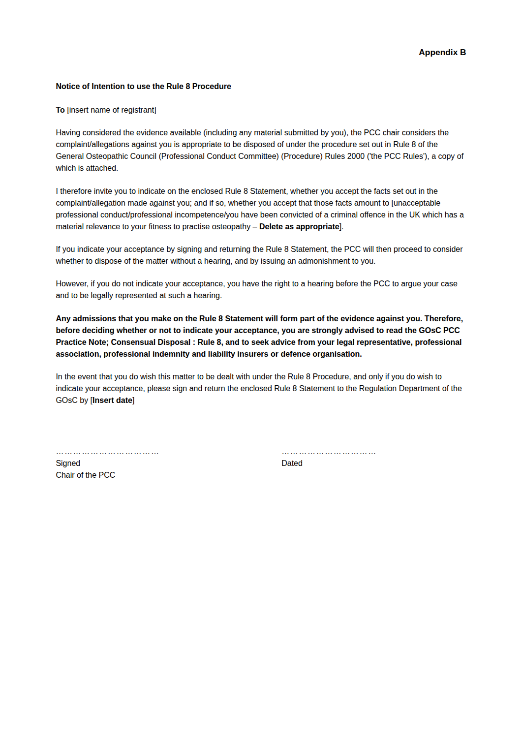Appendix B
Notice of Intention to use the Rule 8 Procedure
To [insert name of registrant]
Having considered the evidence available (including any material submitted by you), the PCC chair considers the complaint/allegations against you is appropriate to be disposed of under the procedure set out in Rule 8 of the General Osteopathic Council (Professional Conduct Committee) (Procedure) Rules 2000 ('the PCC Rules'), a copy of which is attached.
I therefore invite you to indicate on the enclosed Rule 8 Statement, whether you accept the facts set out in the complaint/allegation made against you; and if so, whether you accept that those facts amount to [unacceptable professional conduct/professional incompetence/you have been convicted of a criminal offence in the UK which has a material relevance to your fitness to practise osteopathy – Delete as appropriate].
If you indicate your acceptance by signing and returning the Rule 8 Statement, the PCC will then proceed to consider whether to dispose of the matter without a hearing, and by issuing an admonishment to you.
However, if you do not indicate your acceptance, you have the right to a hearing before the PCC to argue your case and to be legally represented at such a hearing.
Any admissions that you make on the Rule 8 Statement will form part of the evidence against you. Therefore, before deciding whether or not to indicate your acceptance, you are strongly advised to read the GOsC PCC Practice Note; Consensual Disposal : Rule 8, and to seek advice from your legal representative, professional association, professional indemnity and liability insurers or defence organisation.
In the event that you do wish this matter to be dealt with under the Rule 8 Procedure, and only if you do wish to indicate your acceptance, please sign and return the enclosed Rule 8 Statement to the Regulation Department of the GOsC by [Insert date]
| ……………………………… | …………………………… |
| Signed | Dated |
| Chair of the PCC | |